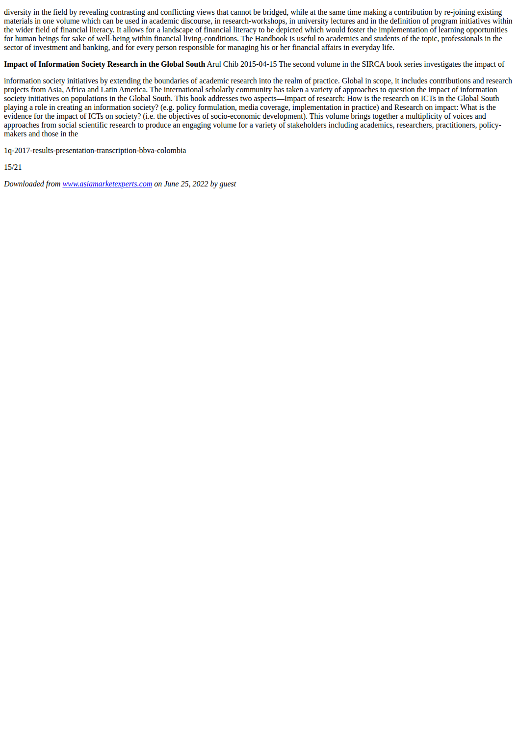diversity in the field by revealing contrasting and conflicting views that cannot be bridged, while at the same time making a contribution by re-joining existing materials in one volume which can be used in academic discourse, in research-workshops, in university lectures and in the definition of program initiatives within the wider field of financial literacy. It allows for a landscape of financial literacy to be depicted which would foster the implementation of learning opportunities for human beings for sake of well-being within financial living-conditions. The Handbook is useful to academics and students of the topic, professionals in the sector of investment and banking, and for every person responsible for managing his or her financial affairs in everyday life.
Impact of Information Society Research in the Global South Arul Chib 2015-04-15 The second volume in the SIRCA book series investigates the impact of
information society initiatives by extending the boundaries of academic research into the realm of practice. Global in scope, it includes contributions and research projects from Asia, Africa and Latin America. The international scholarly community has taken a variety of approaches to question the impact of information society initiatives on populations in the Global South. This book addresses two aspects—Impact of research: How is the research on ICTs in the Global South playing a role in creating an information society? (e.g. policy formulation, media coverage, implementation in practice) and Research on impact: What is the evidence for the impact of ICTs on society? (i.e. the objectives of socio-economic development). This volume brings together a multiplicity of voices and approaches from social scientific research to produce an engaging volume for a variety of stakeholders including academics, researchers, practitioners, policy-makers and those in the
1q-2017-results-presentation-transcription-bbva-colombia
15/21
Downloaded from www.asiamarketexperts.com on June 25, 2022 by guest